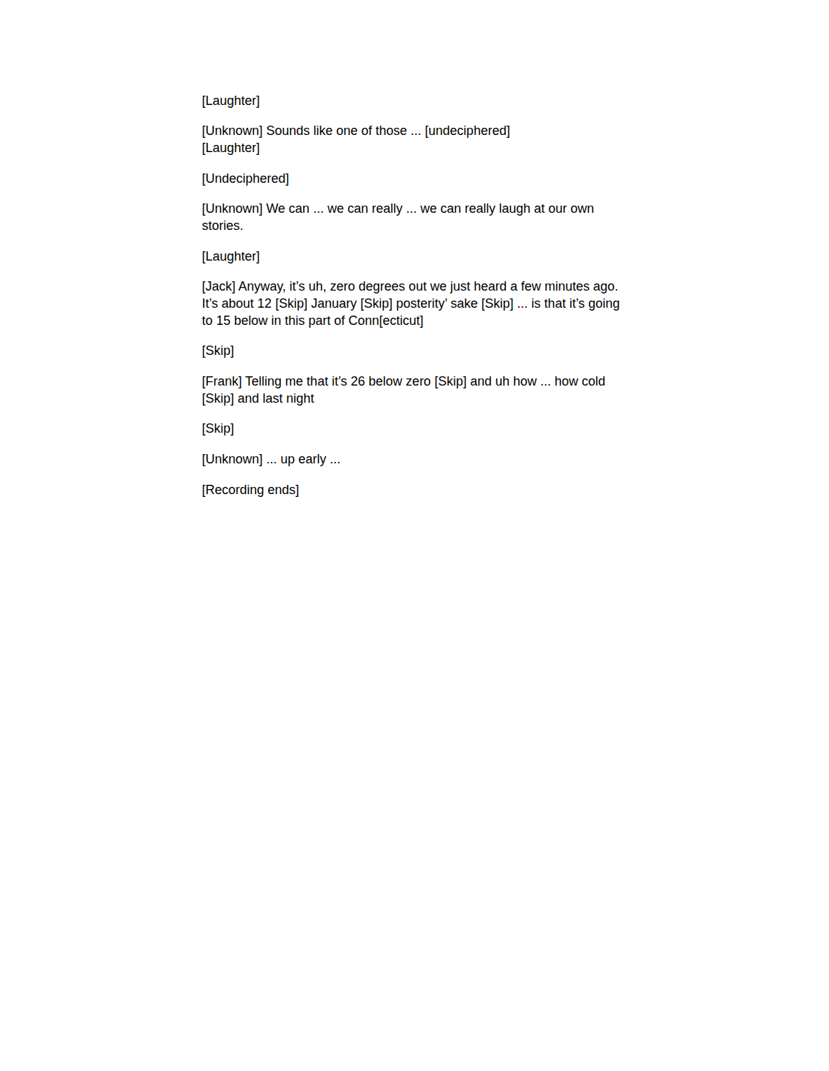[Laughter]
[Unknown] Sounds like one of those ... [undeciphered]
[Laughter]
[Undeciphered]
[Unknown] We can ... we can really ... we can really laugh at our own stories.
[Laughter]
[Jack] Anyway, it’s uh, zero degrees out we just heard a few minutes ago. It’s about 12 [Skip] January [Skip] posterity’ sake [Skip] ... is that it’s going to 15 below in this part of Conn[ecticut]
[Skip]
[Frank] Telling me that it’s 26 below zero [Skip] and uh how ... how cold [Skip] and last night
[Skip]
[Unknown] ... up early ...
[Recording ends]